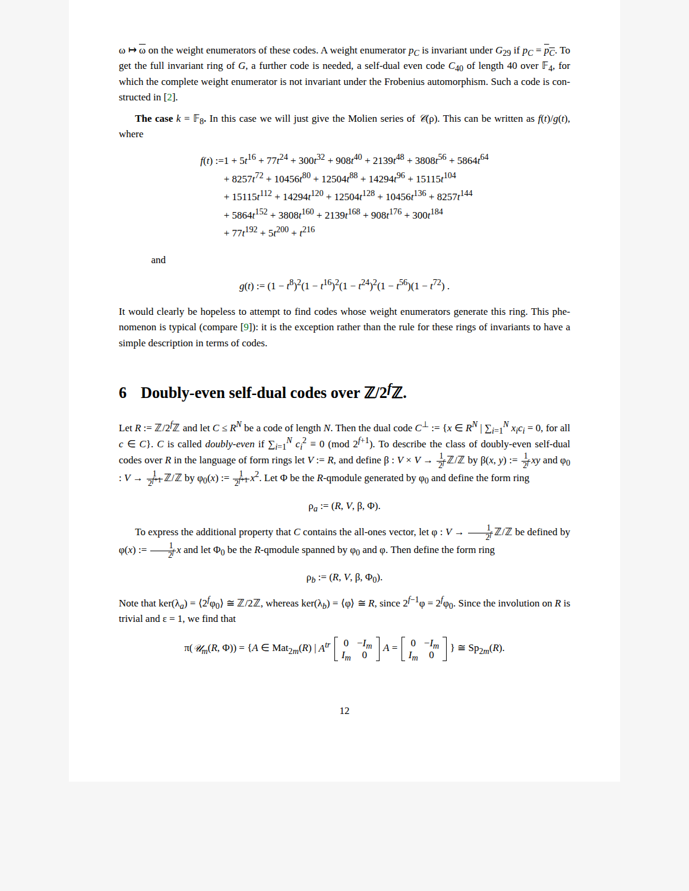ω ↦ ω on the weight enumerators of these codes. A weight enumerator pC is invariant under G29 if pC = pC. To get the full invariant ring of G, a further code is needed, a self-dual even code C40 of length 40 over 𝔽4, for which the complete weight enumerator is not invariant under the Frobenius automorphism. Such a code is constructed in [2].
The case k = 𝔽8. In this case we will just give the Molien series of 𝒞(ρ). This can be written as f(t)/g(t), where
| f ( t ) := | 1 + 5 t 16 + 77 t 24 + 300 t 32 + 908 t 40 + 2139 t 48 + 3808 t 56 + 5864 t 64 |
| | + 8257 t 72 + 10456 t 80 + 12504 t 88 + 14294 t 96 + 15115 t 104 |
| | + 15115 t 112 + 14294 t 120 + 12504 t 128 + 10456 t 136 + 8257 t 144 |
| | + 5864 t 152 + 3808 t 160 + 2139 t 168 + 908 t 176 + 300 t 184 |
| | + 77 t 192 + 5 t 200 + t 216 |
and
g(t) := (1 − t8)2(1 − t16)2(1 − t24)2(1 − t56)(1 − t72) .
It would clearly be hopeless to attempt to find codes whose weight enumerators generate this ring. This phenomenon is typical (compare [9]): it is the exception rather than the rule for these rings of invariants to have a simple description in terms of codes.
6 Doubly-even self-dual codes over ℤ/2fℤ.
Let R := ℤ/2fℤ and let C ≤ RN be a code of length N. Then the dual code C⊥ := {x ∈ RN | ∑i=1N xici = 0, for all c ∈ C}. C is called doubly-even if ∑i=1N ci2 ≡ 0 (mod 2f+1). To describe the class of doubly-even self-dual codes over R in the language of form rings let V := R, and define β : V × V → 12f ℤ/ℤ by β(x, y) := 12f xy and φ0 : V → 12f+1 ℤ/ℤ by φ0(x) := 12f+1 x2. Let Φ be the R-qmodule generated by φ0 and define the form ring
ρa := (R, V, β, Φ).
To express the additional property that C contains the all-ones vector, let φ : V → 12f ℤ/ℤ be defined by φ(x) := 12f x and let Φ0 be the R-qmodule spanned by φ0 and φ. Then define the form ring
ρb := (R, V, β, Φ0).
Note that ker(λa) = ⟨2fφ0⟩ ≅ ℤ/2ℤ, whereas ker(λb) = ⟨φ⟩ ≅ R, since 2f−1φ = 2fφ0. Since the involution on R is trivial and ε = 1, we find that
π(𝒰m(R, Φ)) = {A ∈ Mat2m(R) | Atr
| 0 | − I m |
| I m | 0 |
A =
| 0 | − I m |
| I m | 0 |
} ≅ Sp2m(R).
12